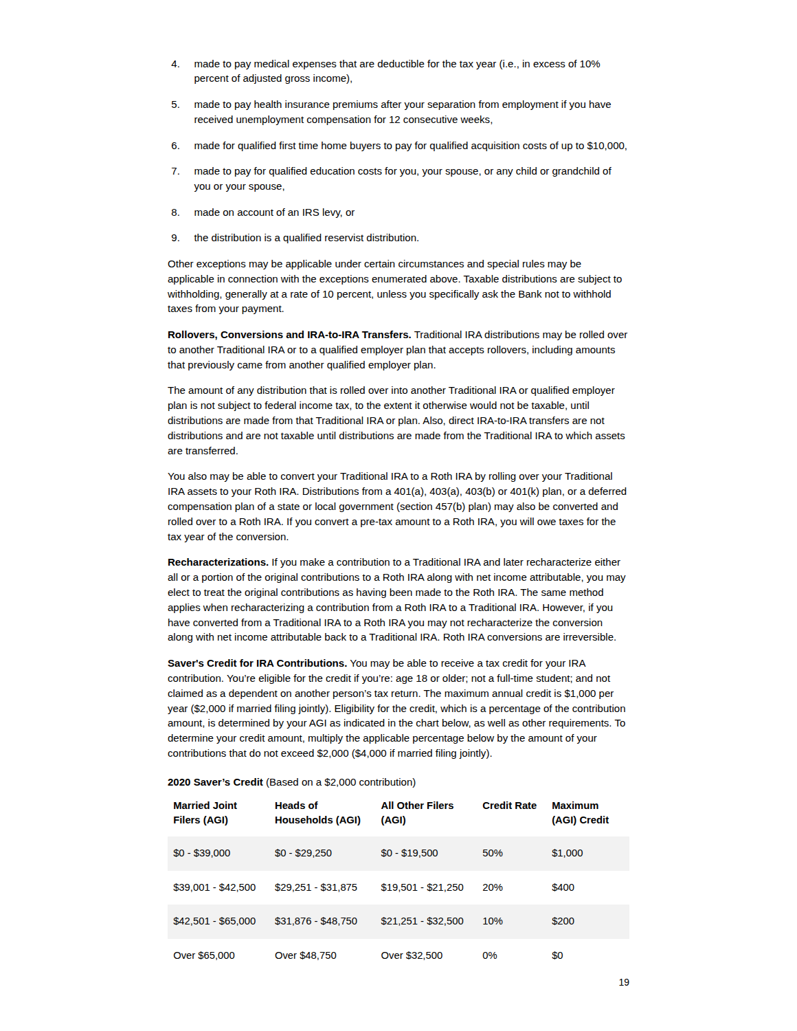4. made to pay medical expenses that are deductible for the tax year (i.e., in excess of 10% percent of adjusted gross income),
5. made to pay health insurance premiums after your separation from employment if you have received unemployment compensation for 12 consecutive weeks,
6. made for qualified first time home buyers to pay for qualified acquisition costs of up to $10,000,
7. made to pay for qualified education costs for you, your spouse, or any child or grandchild of you or your spouse,
8. made on account of an IRS levy, or
9. the distribution is a qualified reservist distribution.
Other exceptions may be applicable under certain circumstances and special rules may be applicable in connection with the exceptions enumerated above. Taxable distributions are subject to withholding, generally at a rate of 10 percent, unless you specifically ask the Bank not to withhold taxes from your payment.
Rollovers, Conversions and IRA-to-IRA Transfers. Traditional IRA distributions may be rolled over to another Traditional IRA or to a qualified employer plan that accepts rollovers, including amounts that previously came from another qualified employer plan.
The amount of any distribution that is rolled over into another Traditional IRA or qualified employer plan is not subject to federal income tax, to the extent it otherwise would not be taxable, until distributions are made from that Traditional IRA or plan. Also, direct IRA-to-IRA transfers are not distributions and are not taxable until distributions are made from the Traditional IRA to which assets are transferred.
You also may be able to convert your Traditional IRA to a Roth IRA by rolling over your Traditional IRA assets to your Roth IRA. Distributions from a 401(a), 403(a), 403(b) or 401(k) plan, or a deferred compensation plan of a state or local government (section 457(b) plan) may also be converted and rolled over to a Roth IRA. If you convert a pre-tax amount to a Roth IRA, you will owe taxes for the tax year of the conversion.
Recharacterizations. If you make a contribution to a Traditional IRA and later recharacterize either all or a portion of the original contributions to a Roth IRA along with net income attributable, you may elect to treat the original contributions as having been made to the Roth IRA. The same method applies when recharacterizing a contribution from a Roth IRA to a Traditional IRA. However, if you have converted from a Traditional IRA to a Roth IRA you may not recharacterize the conversion along with net income attributable back to a Traditional IRA. Roth IRA conversions are irreversible.
Saver's Credit for IRA Contributions. You may be able to receive a tax credit for your IRA contribution. You’re eligible for the credit if you’re: age 18 or older; not a full-time student; and not claimed as a dependent on another person’s tax return. The maximum annual credit is $1,000 per year ($2,000 if married filing jointly). Eligibility for the credit, which is a percentage of the contribution amount, is determined by your AGI as indicated in the chart below, as well as other requirements. To determine your credit amount, multiply the applicable percentage below by the amount of your contributions that do not exceed $2,000 ($4,000 if married filing jointly).
2020 Saver’s Credit (Based on a $2,000 contribution)
| Married Joint Filers (AGI) | Heads of Households (AGI) | All Other Filers (AGI) | Credit Rate | Maximum (AGI) Credit |
| --- | --- | --- | --- | --- |
| $0 - $39,000 | $0 - $29,250 | $0 - $19,500 | 50% | $1,000 |
| $39,001 - $42,500 | $29,251 - $31,875 | $19,501 - $21,250 | 20% | $400 |
| $42,501 - $65,000 | $31,876 - $48,750 | $21,251 - $32,500 | 10% | $200 |
| Over $65,000 | Over $48,750 | Over $32,500 | 0% | $0 |
19